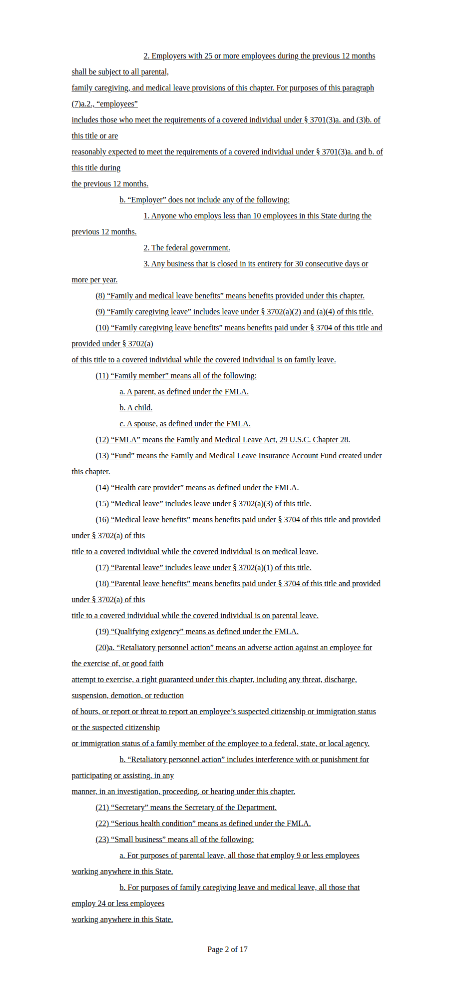2. Employers with 25 or more employees during the previous 12 months shall be subject to all parental,
family caregiving, and medical leave provisions of this chapter. For purposes of this paragraph (7)a.2., “employees”
includes those who meet the requirements of a covered individual under § 3701(3)a. and (3)b. of this title or are
reasonably expected to meet the requirements of a covered individual under § 3701(3)a. and b. of this title during
the previous 12 months.
b. “Employer” does not include any of the following:
1. Anyone who employs less than 10 employees in this State during the previous 12 months.
2. The federal government.
3. Any business that is closed in its entirety for 30 consecutive days or more per year.
(8) “Family and medical leave benefits” means benefits provided under this chapter.
(9) “Family caregiving leave” includes leave under § 3702(a)(2) and (a)(4) of this title.
(10) “Family caregiving leave benefits” means benefits paid under § 3704 of this title and provided under § 3702(a)
of this title to a covered individual while the covered individual is on family leave.
(11) “Family member” means all of the following:
a. A parent, as defined under the FMLA.
b. A child.
c. A spouse, as defined under the FMLA.
(12) “FMLA” means the Family and Medical Leave Act, 29 U.S.C. Chapter 28.
(13) “Fund” means the Family and Medical Leave Insurance Account Fund created under this chapter.
(14) “Health care provider” means as defined under the FMLA.
(15) “Medical leave” includes leave under § 3702(a)(3) of this title.
(16) “Medical leave benefits” means benefits paid under § 3704 of this title and provided under § 3702(a) of this
title to a covered individual while the covered individual is on medical leave.
(17) “Parental leave” includes leave under § 3702(a)(1) of this title.
(18) “Parental leave benefits” means benefits paid under § 3704 of this title and provided under § 3702(a) of this
title to a covered individual while the covered individual is on parental leave.
(19) “Qualifying exigency” means as defined under the FMLA.
(20)a. “Retaliatory personnel action” means an adverse action against an employee for the exercise of, or good faith
attempt to exercise, a right guaranteed under this chapter, including any threat, discharge, suspension, demotion, or reduction
of hours, or report or threat to report an employee’s suspected citizenship or immigration status or the suspected citizenship
or immigration status of a family member of the employee to a federal, state, or local agency.
b. “Retaliatory personnel action” includes interference with or punishment for participating or assisting, in any
manner, in an investigation, proceeding, or hearing under this chapter.
(21) “Secretary” means the Secretary of the Department.
(22) “Serious health condition” means as defined under the FMLA.
(23) “Small business” means all of the following:
a. For purposes of parental leave, all those that employ 9 or less employees working anywhere in this State.
b. For purposes of family caregiving leave and medical leave, all those that employ 24 or less employees
working anywhere in this State.
Page 2 of 17